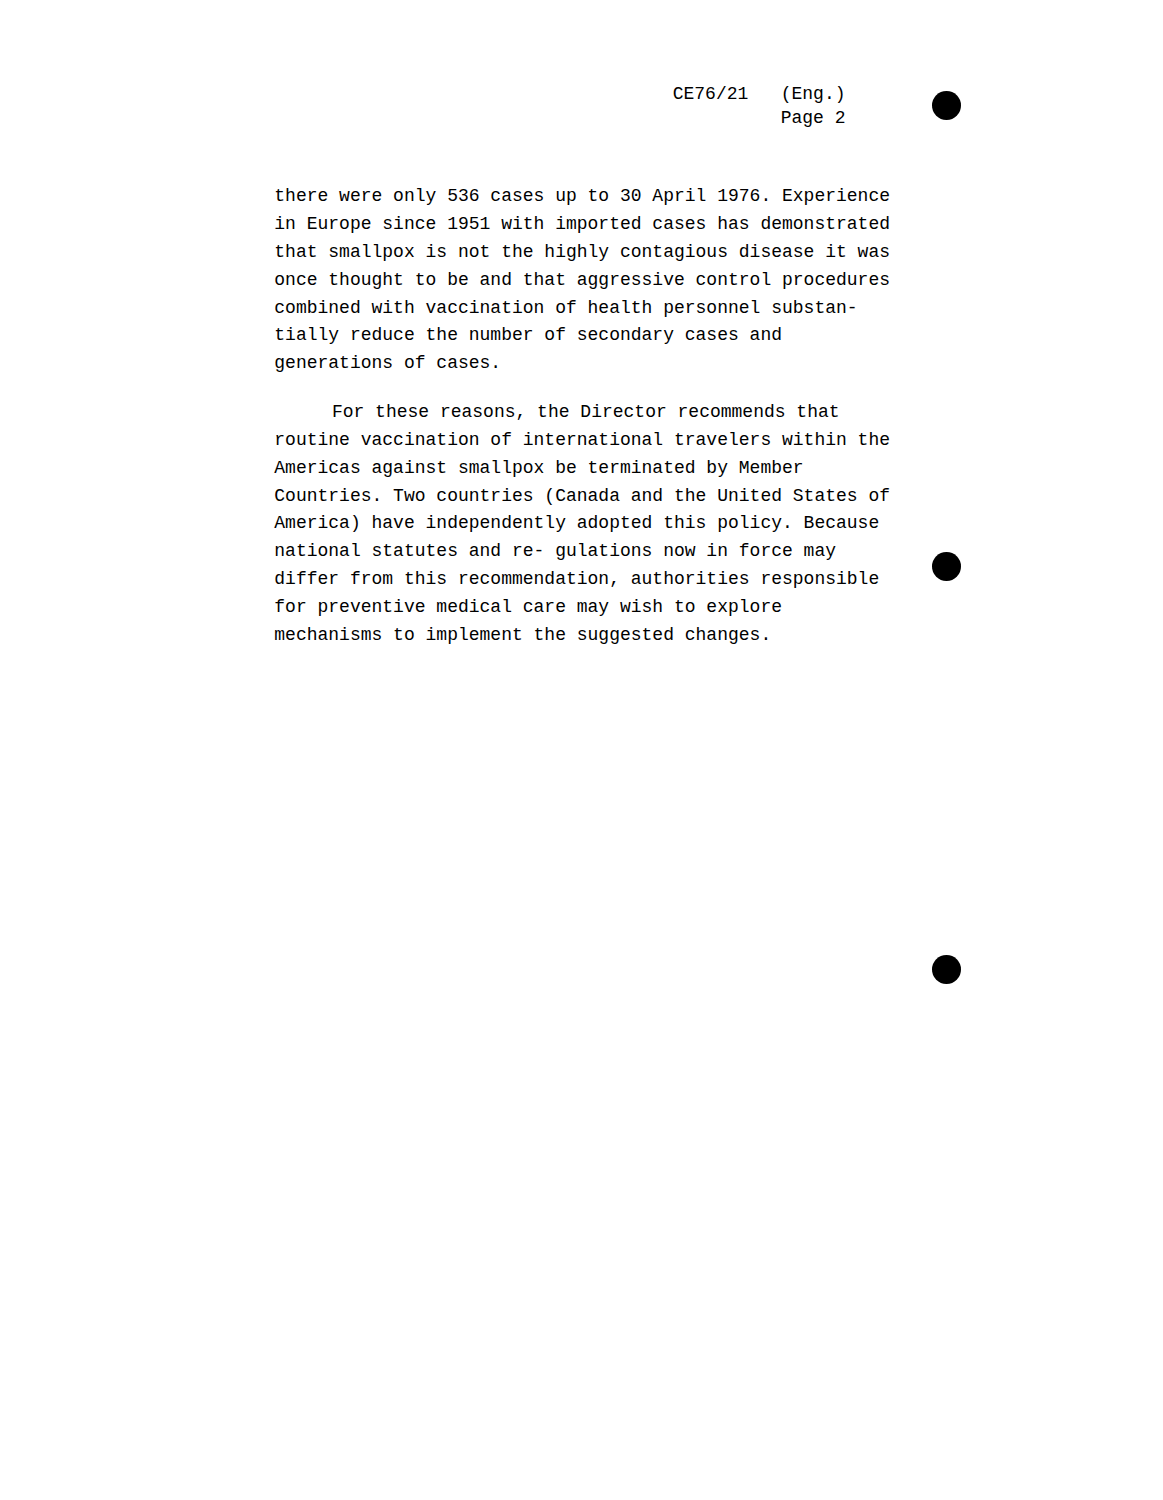CE76/21 (Eng.)
Page 2
there were only 536 cases up to 30 April 1976. Experience in Europe since 1951 with imported cases has demonstrated that smallpox is not the highly contagious disease it was once thought to be and that aggressive control procedures combined with vaccination of health personnel substan- tially reduce the number of secondary cases and generations of cases.
For these reasons, the Director recommends that routine vaccination of international travelers within the Americas against smallpox be terminated by Member Countries. Two countries (Canada and the United States of America) have independently adopted this policy. Because national statutes and re- gulations now in force may differ from this recommendation, authorities responsible for preventive medical care may wish to explore mechanisms to implement the suggested changes.